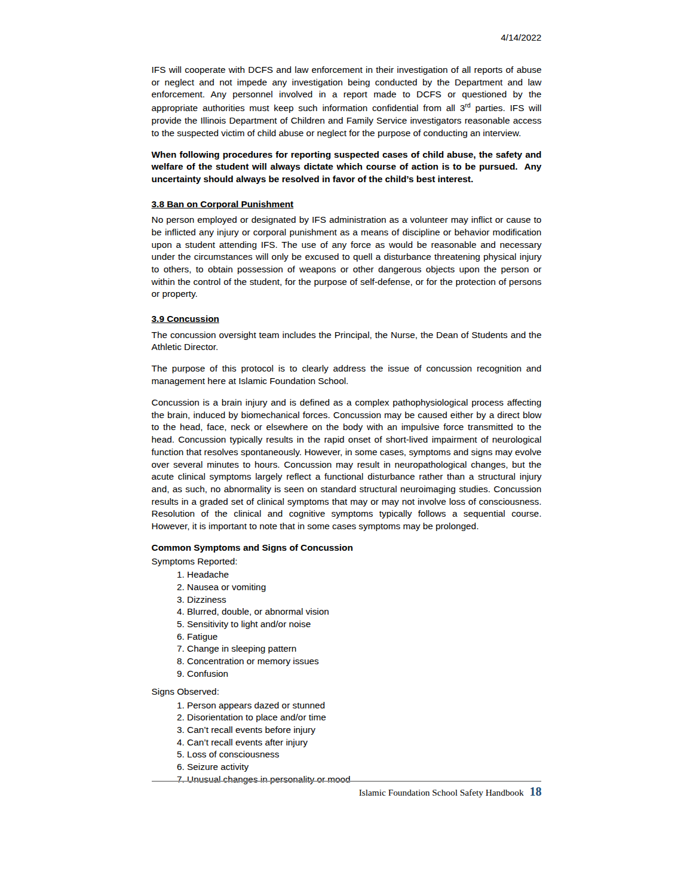4/14/2022
IFS will cooperate with DCFS and law enforcement in their investigation of all reports of abuse or neglect and not impede any investigation being conducted by the Department and law enforcement. Any personnel involved in a report made to DCFS or questioned by the appropriate authorities must keep such information confidential from all 3rd parties. IFS will provide the Illinois Department of Children and Family Service investigators reasonable access to the suspected victim of child abuse or neglect for the purpose of conducting an interview.
When following procedures for reporting suspected cases of child abuse, the safety and welfare of the student will always dictate which course of action is to be pursued. Any uncertainty should always be resolved in favor of the child’s best interest.
3.8 Ban on Corporal Punishment
No person employed or designated by IFS administration as a volunteer may inflict or cause to be inflicted any injury or corporal punishment as a means of discipline or behavior modification upon a student attending IFS. The use of any force as would be reasonable and necessary under the circumstances will only be excused to quell a disturbance threatening physical injury to others, to obtain possession of weapons or other dangerous objects upon the person or within the control of the student, for the purpose of self-defense, or for the protection of persons or property.
3.9 Concussion
The concussion oversight team includes the Principal, the Nurse, the Dean of Students and the Athletic Director.
The purpose of this protocol is to clearly address the issue of concussion recognition and management here at Islamic Foundation School.
Concussion is a brain injury and is defined as a complex pathophysiological process affecting the brain, induced by biomechanical forces. Concussion may be caused either by a direct blow to the head, face, neck or elsewhere on the body with an impulsive force transmitted to the head. Concussion typically results in the rapid onset of short-lived impairment of neurological function that resolves spontaneously. However, in some cases, symptoms and signs may evolve over several minutes to hours. Concussion may result in neuropathological changes, but the acute clinical symptoms largely reflect a functional disturbance rather than a structural injury and, as such, no abnormality is seen on standard structural neuroimaging studies. Concussion results in a graded set of clinical symptoms that may or may not involve loss of consciousness. Resolution of the clinical and cognitive symptoms typically follows a sequential course. However, it is important to note that in some cases symptoms may be prolonged.
Common Symptoms and Signs of Concussion
Symptoms Reported:
Headache
Nausea or vomiting
Dizziness
Blurred, double, or abnormal vision
Sensitivity to light and/or noise
Fatigue
Change in sleeping pattern
Concentration or memory issues
Confusion
Signs Observed:
Person appears dazed or stunned
Disorientation to place and/or time
Can’t recall events before injury
Can’t recall events after injury
Loss of consciousness
Seizure activity
Unusual changes in personality or mood
Islamic Foundation School Safety Handbook 18